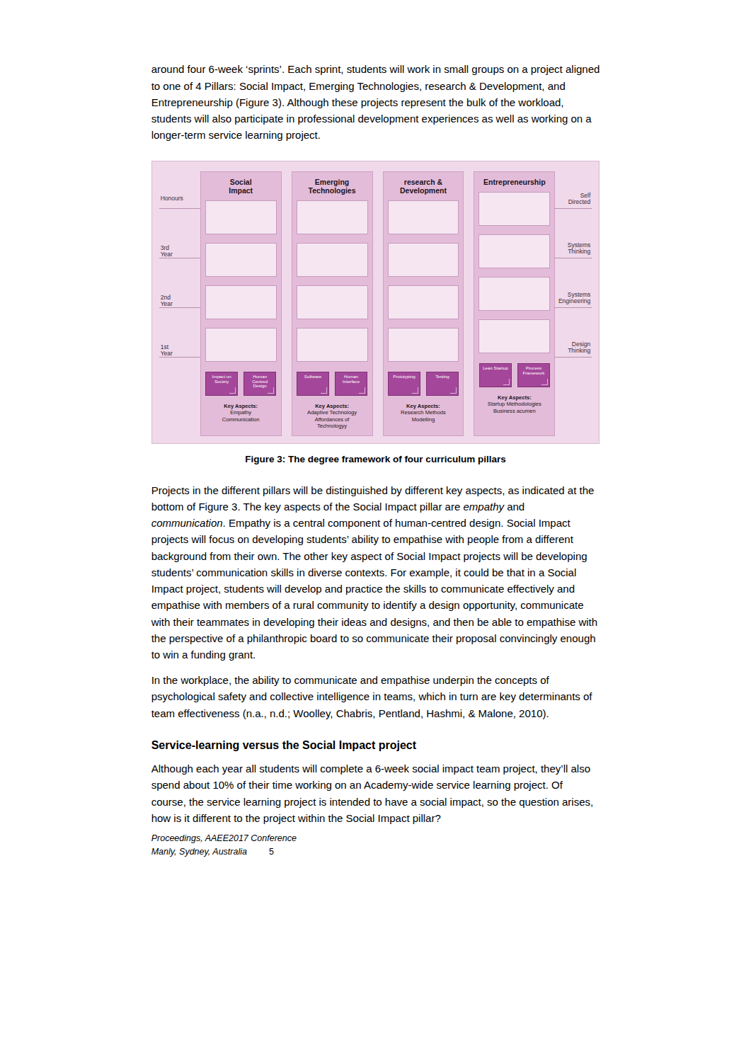around four 6-week ‘sprints’. Each sprint, students will work in small groups on a project aligned to one of 4 Pillars: Social Impact, Emerging Technologies, research & Development, and Entrepreneurship (Figure 3). Although these projects represent the bulk of the workload, students will also participate in professional development experiences as well as working on a longer-term service learning project.
Honours
3rd
Year
2nd
Year
1st
Year
Social
Impact
Impact on Society
Human Centred Design
Key Aspects:
Empathy
Communication
Emerging
Technologies
Software
Human Interface
Key Aspects:
Adaptive Technology
Affordances of
Technologyy
research &
Development
Prototyping
Testing
Key Aspects:
Research Methods
Modelling
Entrepreneurship
Lean Startup
Process Framework
Key Aspects:
Startup Methodologies
Business acumen
Self
Directed
Systems
Thinking
Systems
Engineering
Design
Thinking
Figure 3: The degree framework of four curriculum pillars
Projects in the different pillars will be distinguished by different key aspects, as indicated at the bottom of Figure 3. The key aspects of the Social Impact pillar are empathy and communication. Empathy is a central component of human-centred design. Social Impact projects will focus on developing students’ ability to empathise with people from a different background from their own. The other key aspect of Social Impact projects will be developing students’ communication skills in diverse contexts. For example, it could be that in a Social Impact project, students will develop and practice the skills to communicate effectively and empathise with members of a rural community to identify a design opportunity, communicate with their teammates in developing their ideas and designs, and then be able to empathise with the perspective of a philanthropic board to so communicate their proposal convincingly enough to win a funding grant.
In the workplace, the ability to communicate and empathise underpin the concepts of psychological safety and collective intelligence in teams, which in turn are key determinants of team effectiveness (n.a., n.d.; Woolley, Chabris, Pentland, Hashmi, & Malone, 2010).
Service-learning versus the Social Impact project
Although each year all students will complete a 6-week social impact team project, they’ll also spend about 10% of their time working on an Academy-wide service learning project. Of course, the service learning project is intended to have a social impact, so the question arises, how is it different to the project within the Social Impact pillar?
Proceedings, AAEE2017 Conference
Manly, Sydney, Australia 5